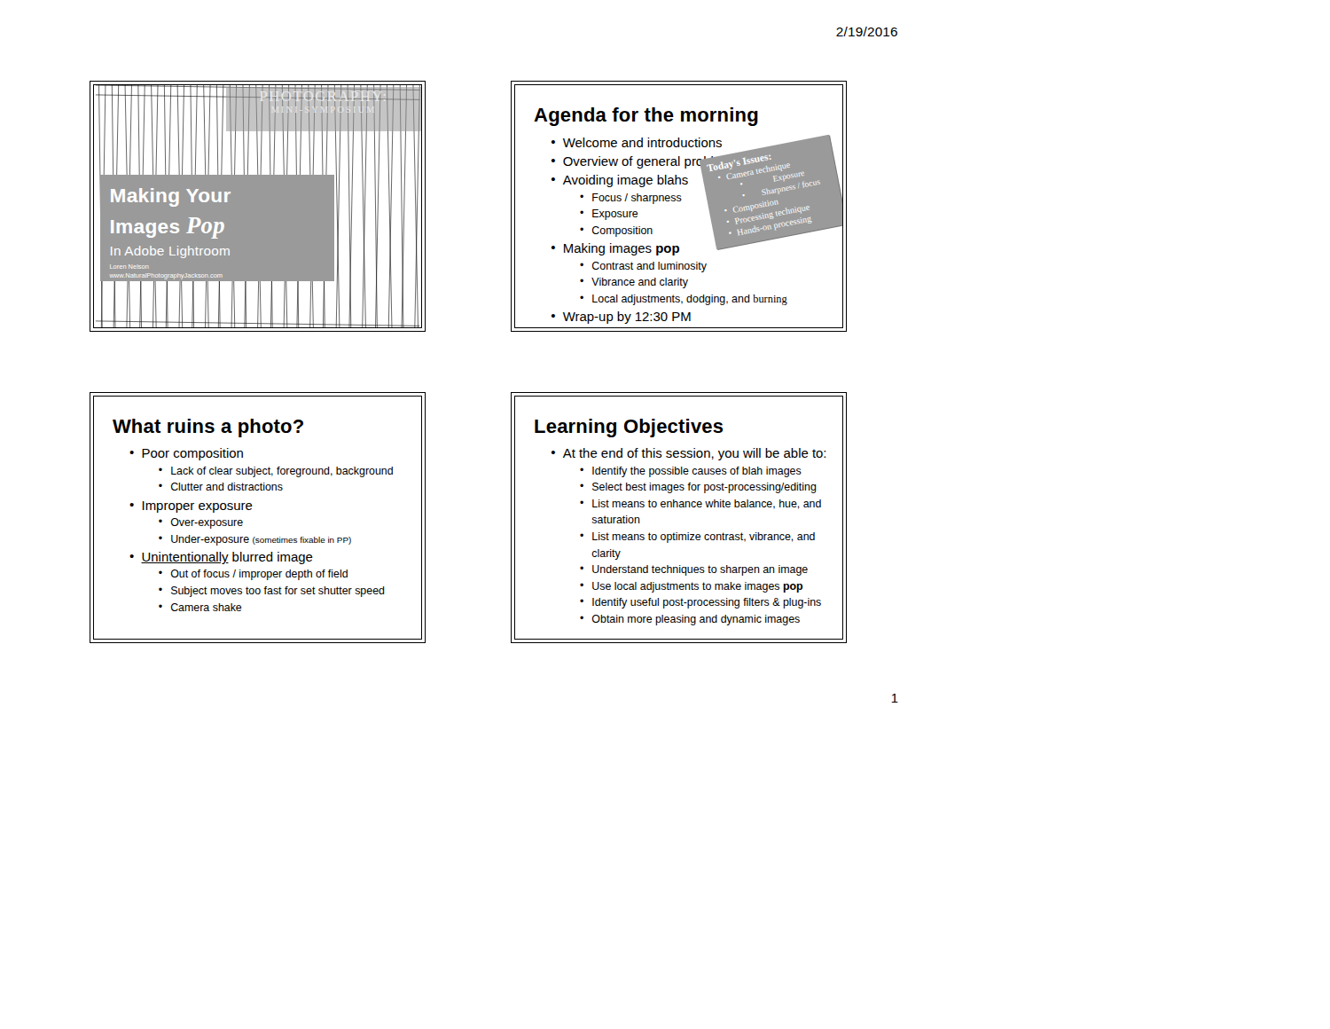2/19/2016
PHOTOGRAPHY: MINI-SYMPOSIUM
Making Your
Images Pop
In Adobe Lightroom
Loren Nelson
www.NaturalPhotographyJackson.com
Agenda for the morning
Welcome and introductions
Overview of general problems in photography
Avoiding image blahs
Focus / sharpness
Exposure
Composition
Making images pop
Contrast and luminosity
Vibrance and clarity
Local adjustments, dodging, and burning
Wrap-up by 12:30 PM
Today's Issues:
Camera technique
Exposure
Sharpness / focus
Composition
Processing technique
Hands-on processing
What ruins a photo?
Poor composition
Lack of clear subject, foreground, background
Clutter and distractions
Improper exposure
Over-exposure
Under-exposure (sometimes fixable in PP)
Unintentionally blurred image
Out of focus / improper depth of field
Subject moves too fast for set shutter speed
Camera shake
Learning Objectives
At the end of this session, you will be able to:
Identify the possible causes of blah images
Select best images for post-processing/editing
List means to enhance white balance, hue, and saturation
List means to optimize contrast, vibrance, and clarity
Understand techniques to sharpen an image
Use local adjustments to make images pop
Identify useful post-processing filters & plug-ins
Obtain more pleasing and dynamic images
1